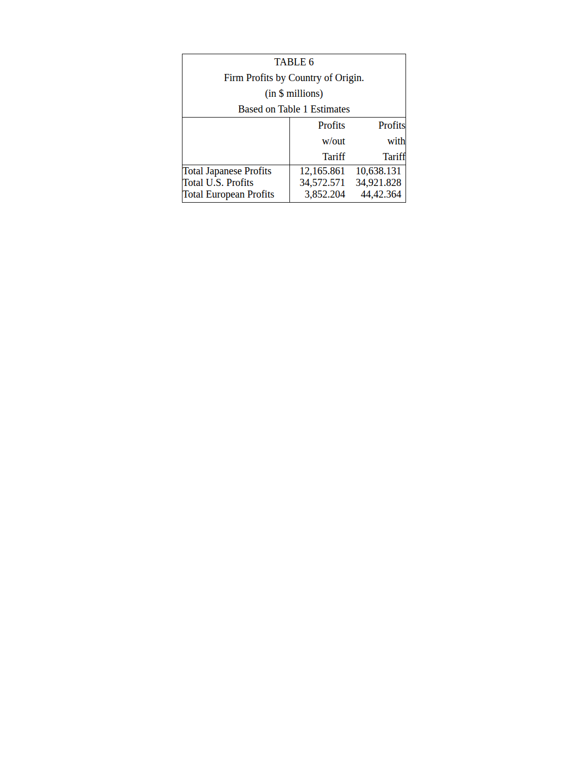| TABLE 6 Firm Profits by Country of Origin. (in $ millions) Based on Table 1 Estimates |
| | Profits w/out Tariff | Profits with Tariff |
| Total Japanese Profits | 12,165.861 | 10,638.131 |
| Total U.S. Profits | 34,572.571 | 34,921.828 |
| Total European Profits | 3,852.204 | 44,42.364 |